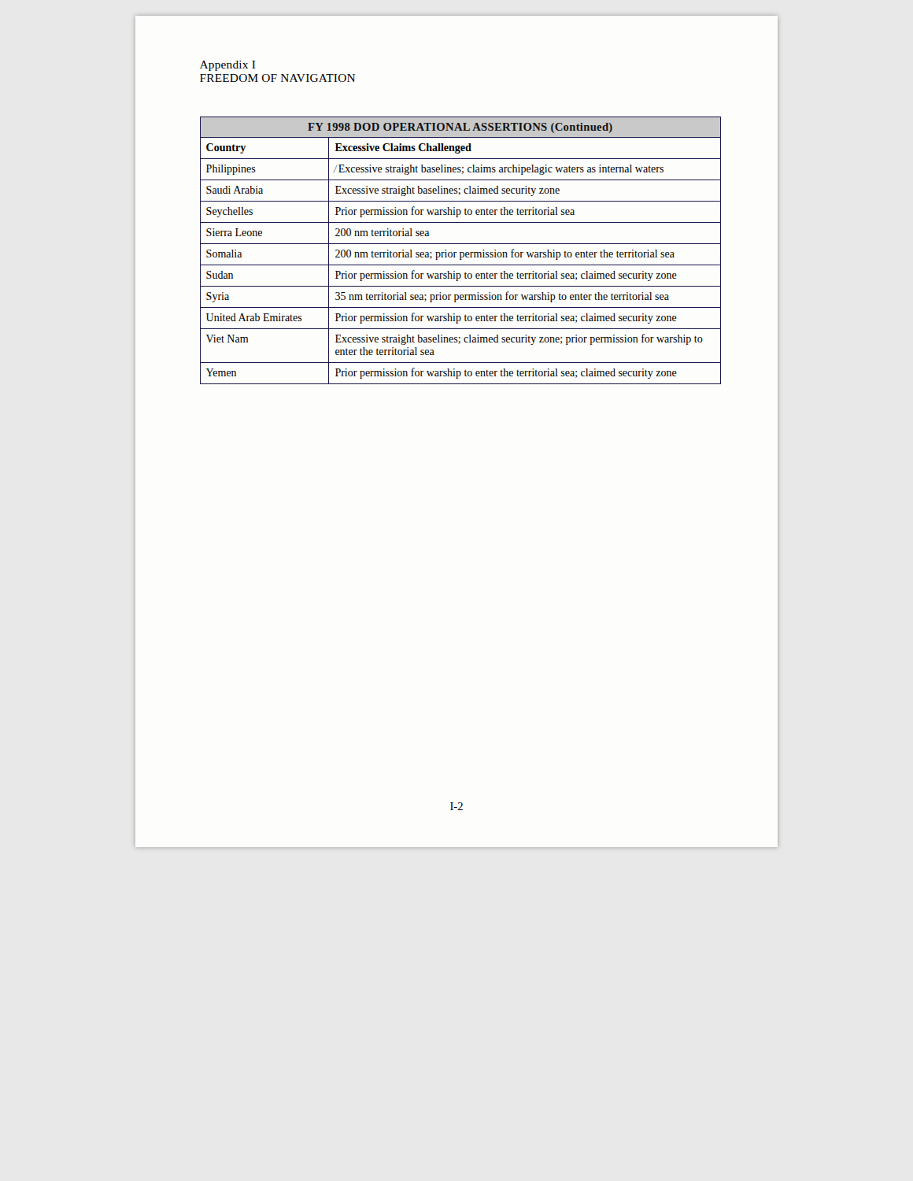Appendix I
FREEDOM OF NAVIGATION
FY 1998 DOD OPERATIONAL ASSERTIONS (Continued)
| Country | Excessive Claims Challenged |
| --- | --- |
| Philippines | ⁄ Excessive straight baselines; claims archipelagic waters as internal waters |
| Saudi Arabia | Excessive straight baselines; claimed security zone |
| Seychelles | Prior permission for warship to enter the territorial sea |
| Sierra Leone | 200 nm territorial sea |
| Somalia | 200 nm territorial sea; prior permission for warship to enter the territorial sea |
| Sudan | Prior permission for warship to enter the territorial sea; claimed security zone |
| Syria | 35 nm territorial sea; prior permission for warship to enter the territorial sea |
| United Arab Emirates | Prior permission for warship to enter the territorial sea; claimed security zone |
| Viet Nam | Excessive straight baselines; claimed security zone; prior permission for warship to enter the territorial sea |
| Yemen | Prior permission for warship to enter the territorial sea; claimed security zone |
I-2